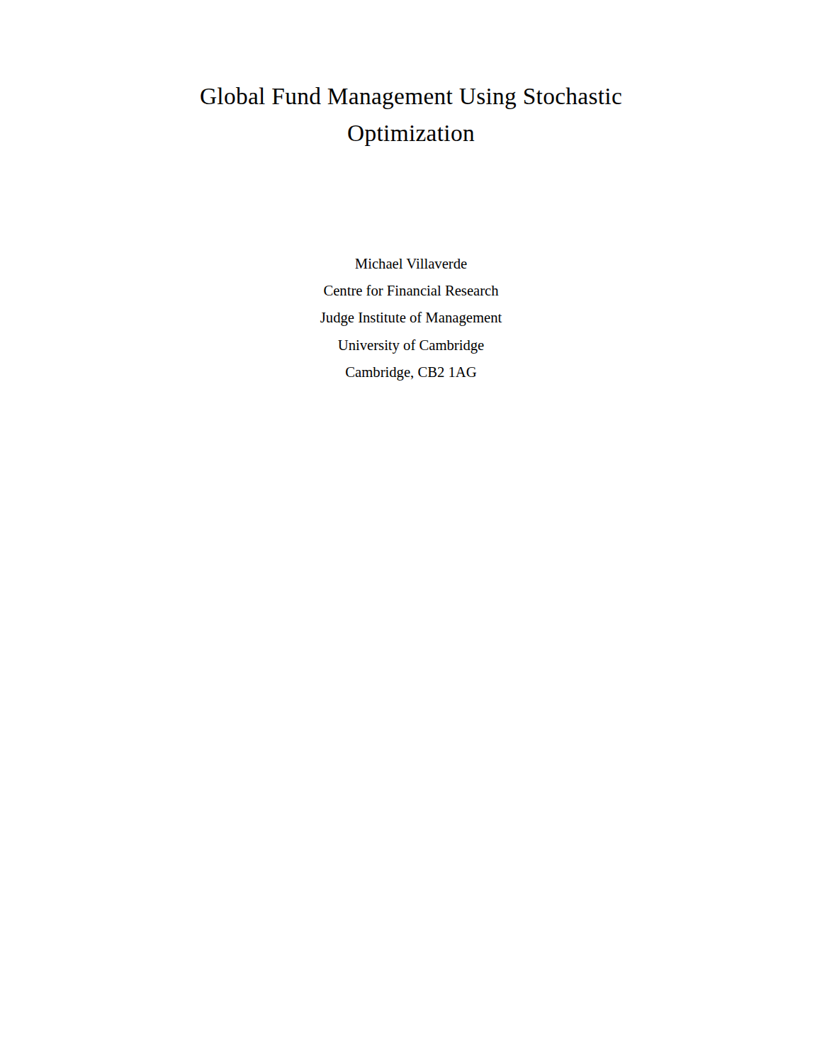Global Fund Management Using Stochastic Optimization
Michael Villaverde
Centre for Financial Research
Judge Institute of Management
University of Cambridge
Cambridge, CB2 1AG